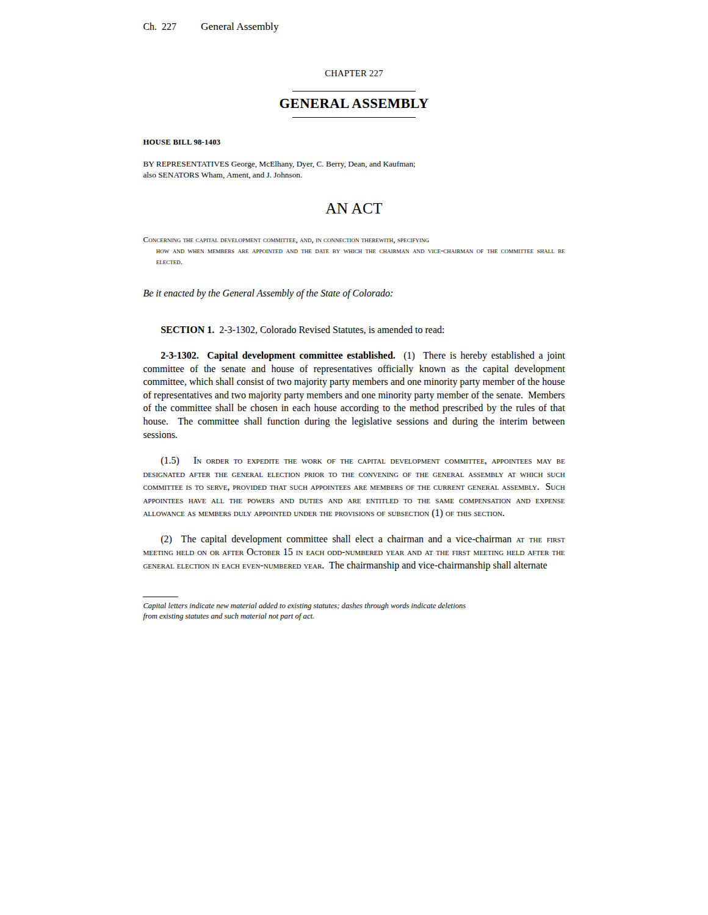Ch. 227 General Assembly
CHAPTER 227
GENERAL ASSEMBLY
HOUSE BILL 98-1403
BY REPRESENTATIVES George, McElhany, Dyer, C. Berry, Dean, and Kaufman;
also SENATORS Wham, Ament, and J. Johnson.
AN ACT
Concerning the capital development committee, and, in connection therewith, specifying how and when members are appointed and the date by which the chairman and vice-chairman of the committee shall be elected.
Be it enacted by the General Assembly of the State of Colorado:
SECTION 1. 2-3-1302, Colorado Revised Statutes, is amended to read:
2-3-1302. Capital development committee established. (1) There is hereby established a joint committee of the senate and house of representatives officially known as the capital development committee, which shall consist of two majority party members and one minority party member of the house of representatives and two majority party members and one minority party member of the senate. Members of the committee shall be chosen in each house according to the method prescribed by the rules of that house. The committee shall function during the legislative sessions and during the interim between sessions.
(1.5) In order to expedite the work of the capital development committee, appointees may be designated after the general election prior to the convening of the general assembly at which such committee is to serve, provided that such appointees are members of the current general assembly. Such appointees have all the powers and duties and are entitled to the same compensation and expense allowance as members duly appointed under the provisions of subsection (1) of this section.
(2) The capital development committee shall elect a chairman and a vice-chairman at the first meeting held on or after October 15 in each odd-numbered year and at the first meeting held after the general election in each even-numbered year. The chairmanship and vice-chairmanship shall alternate
Capital letters indicate new material added to existing statutes; dashes through words indicate deletions from existing statutes and such material not part of act.